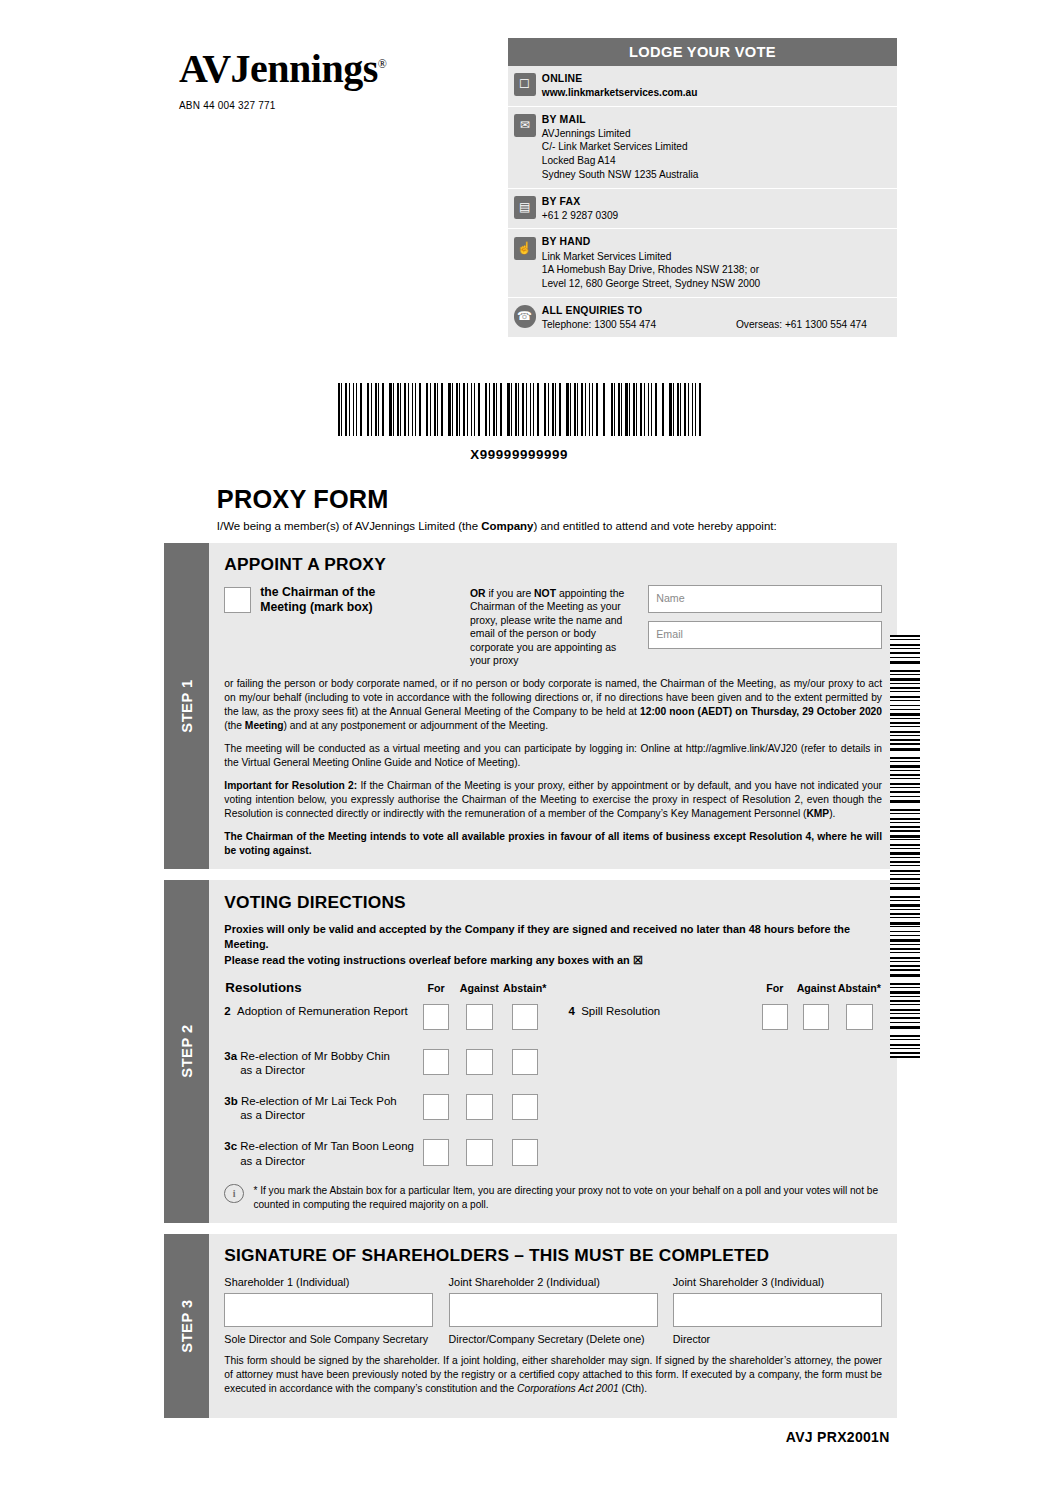AVJennings®
ABN 44 004 327 771
LODGE YOUR VOTE
☐
ONLINE
www.linkmarketservices.com.au
✉
BY MAIL
AVJennings Limited
C/- Link Market Services Limited
Locked Bag A14
Sydney South NSW 1235 Australia
▤
BY FAX
+61 2 9287 0309
☝
BY HAND
Link Market Services Limited
1A Homebush Bay Drive, Rhodes NSW 2138; or
Level 12, 680 George Street, Sydney NSW 2000
☎
ALL ENQUIRIES TO
Telephone: 1300 554 474 Overseas: +61 1300 554 474
X99999999999
PROXY FORM
I/We being a member(s) of AVJennings Limited (the Company) and entitled to attend and vote hereby appoint:
STEP 1
APPOINT A PROXY
the Chairman of the
Meeting (mark box)
OR if you are NOT appointing the Chairman of the Meeting as your proxy, please write the name and email of the person or body corporate you are appointing as your proxy
Name
Email
or failing the person or body corporate named, or if no person or body corporate is named, the Chairman of the Meeting, as my/our proxy to act on my/our behalf (including to vote in accordance with the following directions or, if no directions have been given and to the extent permitted by the law, as the proxy sees fit) at the Annual General Meeting of the Company to be held at 12:00 noon (AEDT) on Thursday, 29 October 2020 (the Meeting) and at any postponement or adjournment of the Meeting.
The meeting will be conducted as a virtual meeting and you can participate by logging in: Online at http://agmlive.link/AVJ20 (refer to details in the Virtual General Meeting Online Guide and Notice of Meeting).
Important for Resolution 2: If the Chairman of the Meeting is your proxy, either by appointment or by default, and you have not indicated your voting intention below, you expressly authorise the Chairman of the Meeting to exercise the proxy in respect of Resolution 2, even though the Resolution is connected directly or indirectly with the remuneration of a member of the Company’s Key Management Personnel (KMP).
The Chairman of the Meeting intends to vote all available proxies in favour of all items of business except Resolution 4, where he will be voting against.
STEP 2
VOTING DIRECTIONS
Proxies will only be valid and accepted by the Company if they are signed and received no later than 48 hours before the Meeting.
Please read the voting instructions overleaf before marking any boxes with an ☒
| Resolutions | For | Against | Abstain* | | | For | Against | Abstain* |
| --- | --- | --- | --- | --- | --- | --- | --- | --- |
| 2 Adoption of Remuneration Report | | | | | 4 Spill Resolution | | | |
| 3a Re-election of Mr Bobby Chin as a Director | | | | | | | | |
| 3b Re-election of Mr Lai Teck Poh as a Director | | | | | | | | |
| 3c Re-election of Mr Tan Boon Leong as a Director | | | | | | | | |
i
* If you mark the Abstain box for a particular Item, you are directing your proxy not to vote on your behalf on a poll and your votes will not be counted in computing the required majority on a poll.
STEP 3
SIGNATURE OF SHAREHOLDERS – THIS MUST BE COMPLETED
Shareholder 1 (Individual)
Sole Director and Sole Company Secretary
Joint Shareholder 2 (Individual)
Director/Company Secretary (Delete one)
Joint Shareholder 3 (Individual)
Director
This form should be signed by the shareholder. If a joint holding, either shareholder may sign. If signed by the shareholder’s attorney, the power of attorney must have been previously noted by the registry or a certified copy attached to this form. If executed by a company, the form must be executed in accordance with the company’s constitution and the Corporations Act 2001 (Cth).
AVJ PRX2001N